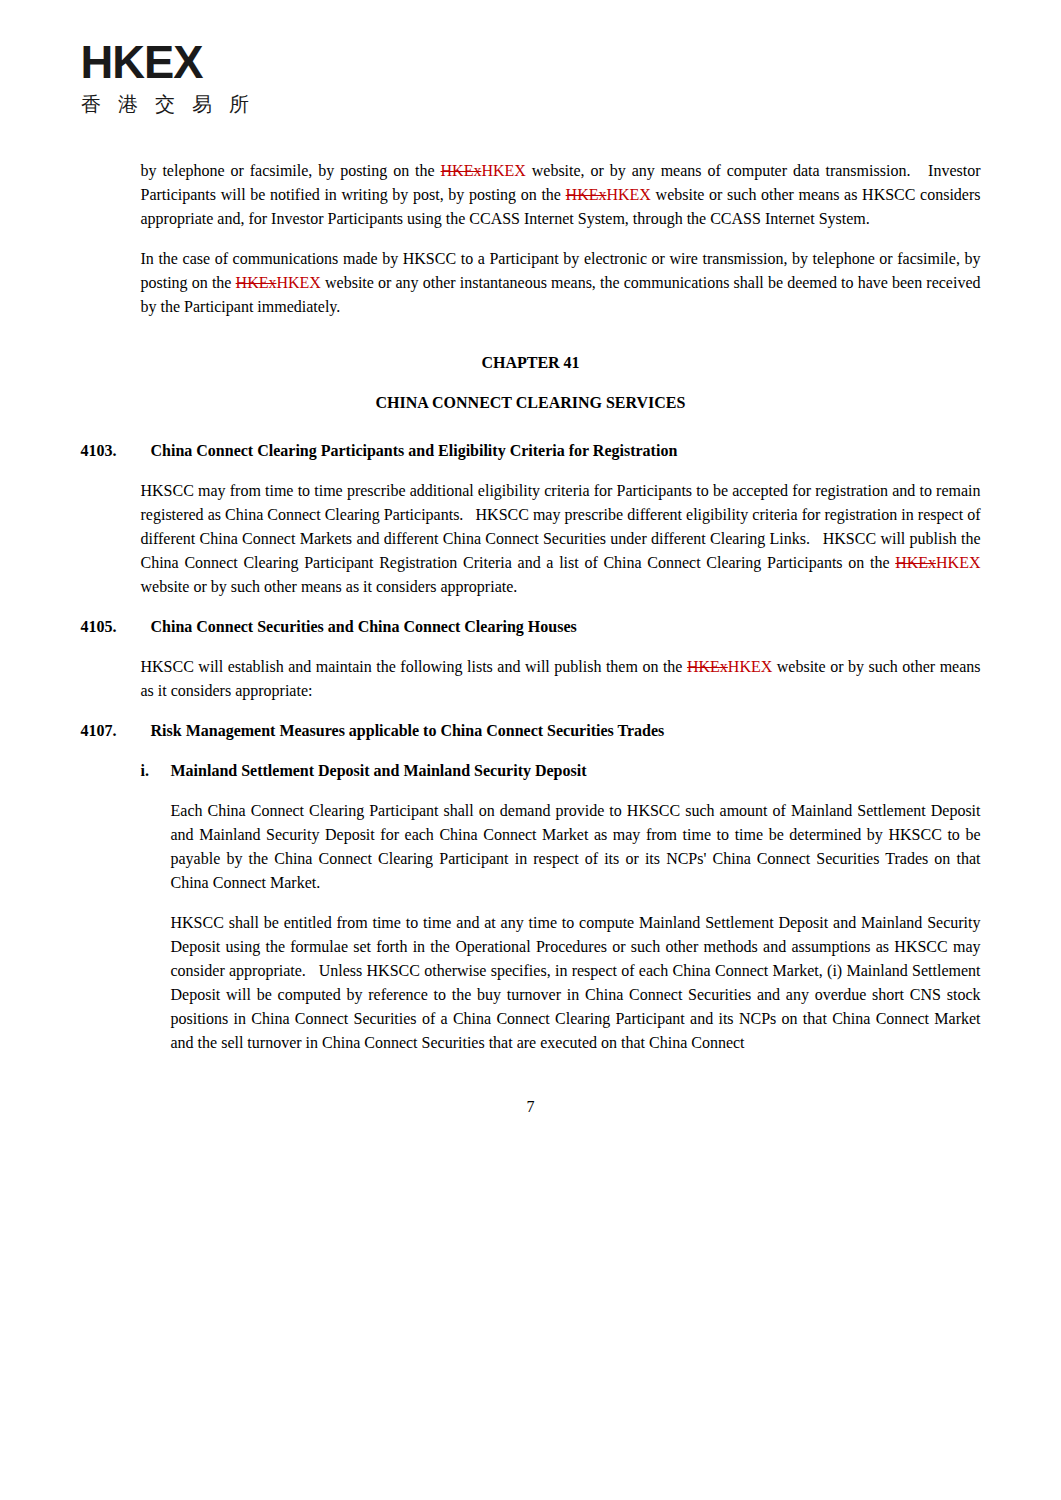HKEX
香 港 交 易 所
by telephone or facsimile, by posting on the HKEx HKEX website, or by any means of computer data transmission. Investor Participants will be notified in writing by post, by posting on the HKEx HKEX website or such other means as HKSCC considers appropriate and, for Investor Participants using the CCASS Internet System, through the CCASS Internet System.
In the case of communications made by HKSCC to a Participant by electronic or wire transmission, by telephone or facsimile, by posting on the HKEx HKEX website or any other instantaneous means, the communications shall be deemed to have been received by the Participant immediately.
CHAPTER 41
CHINA CONNECT CLEARING SERVICES
4103.
China Connect Clearing Participants and Eligibility Criteria for Registration
HKSCC may from time to time prescribe additional eligibility criteria for Participants to be accepted for registration and to remain registered as China Connect Clearing Participants. HKSCC may prescribe different eligibility criteria for registration in respect of different China Connect Markets and different China Connect Securities under different Clearing Links. HKSCC will publish the China Connect Clearing Participant Registration Criteria and a list of China Connect Clearing Participants on the HKEx HKEX website or by such other means as it considers appropriate.
4105.
China Connect Securities and China Connect Clearing Houses
HKSCC will establish and maintain the following lists and will publish them on the HKEx HKEX website or by such other means as it considers appropriate:
4107.
Risk Management Measures applicable to China Connect Securities Trades
i.
Mainland Settlement Deposit and Mainland Security Deposit
Each China Connect Clearing Participant shall on demand provide to HKSCC such amount of Mainland Settlement Deposit and Mainland Security Deposit for each China Connect Market as may from time to time be determined by HKSCC to be payable by the China Connect Clearing Participant in respect of its or its NCPs' China Connect Securities Trades on that China Connect Market.
HKSCC shall be entitled from time to time and at any time to compute Mainland Settlement Deposit and Mainland Security Deposit using the formulae set forth in the Operational Procedures or such other methods and assumptions as HKSCC may consider appropriate. Unless HKSCC otherwise specifies, in respect of each China Connect Market, (i) Mainland Settlement Deposit will be computed by reference to the buy turnover in China Connect Securities and any overdue short CNS stock positions in China Connect Securities of a China Connect Clearing Participant and its NCPs on that China Connect Market and the sell turnover in China Connect Securities that are executed on that China Connect
7